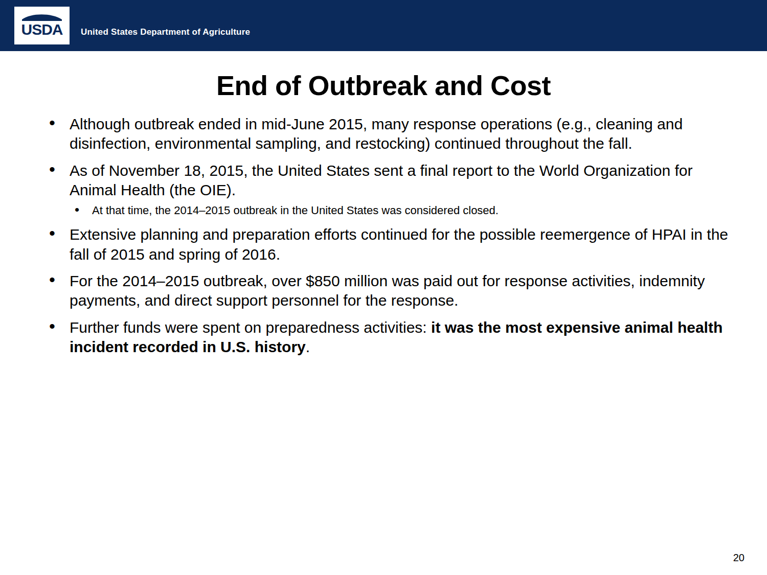USDA
United States Department of Agriculture
End of Outbreak and Cost
Although outbreak ended in mid-June 2015, many response operations (e.g., cleaning and disinfection, environmental sampling, and restocking) continued throughout the fall.
As of November 18, 2015, the United States sent a final report to the World Organization for Animal Health (the OIE).
At that time, the 2014–2015 outbreak in the United States was considered closed.
Extensive planning and preparation efforts continued for the possible reemergence of HPAI in the fall of 2015 and spring of 2016.
For the 2014–2015 outbreak, over $850 million was paid out for response activities, indemnity payments, and direct support personnel for the response.
Further funds were spent on preparedness activities: it was the most expensive animal health incident recorded in U.S. history.
20